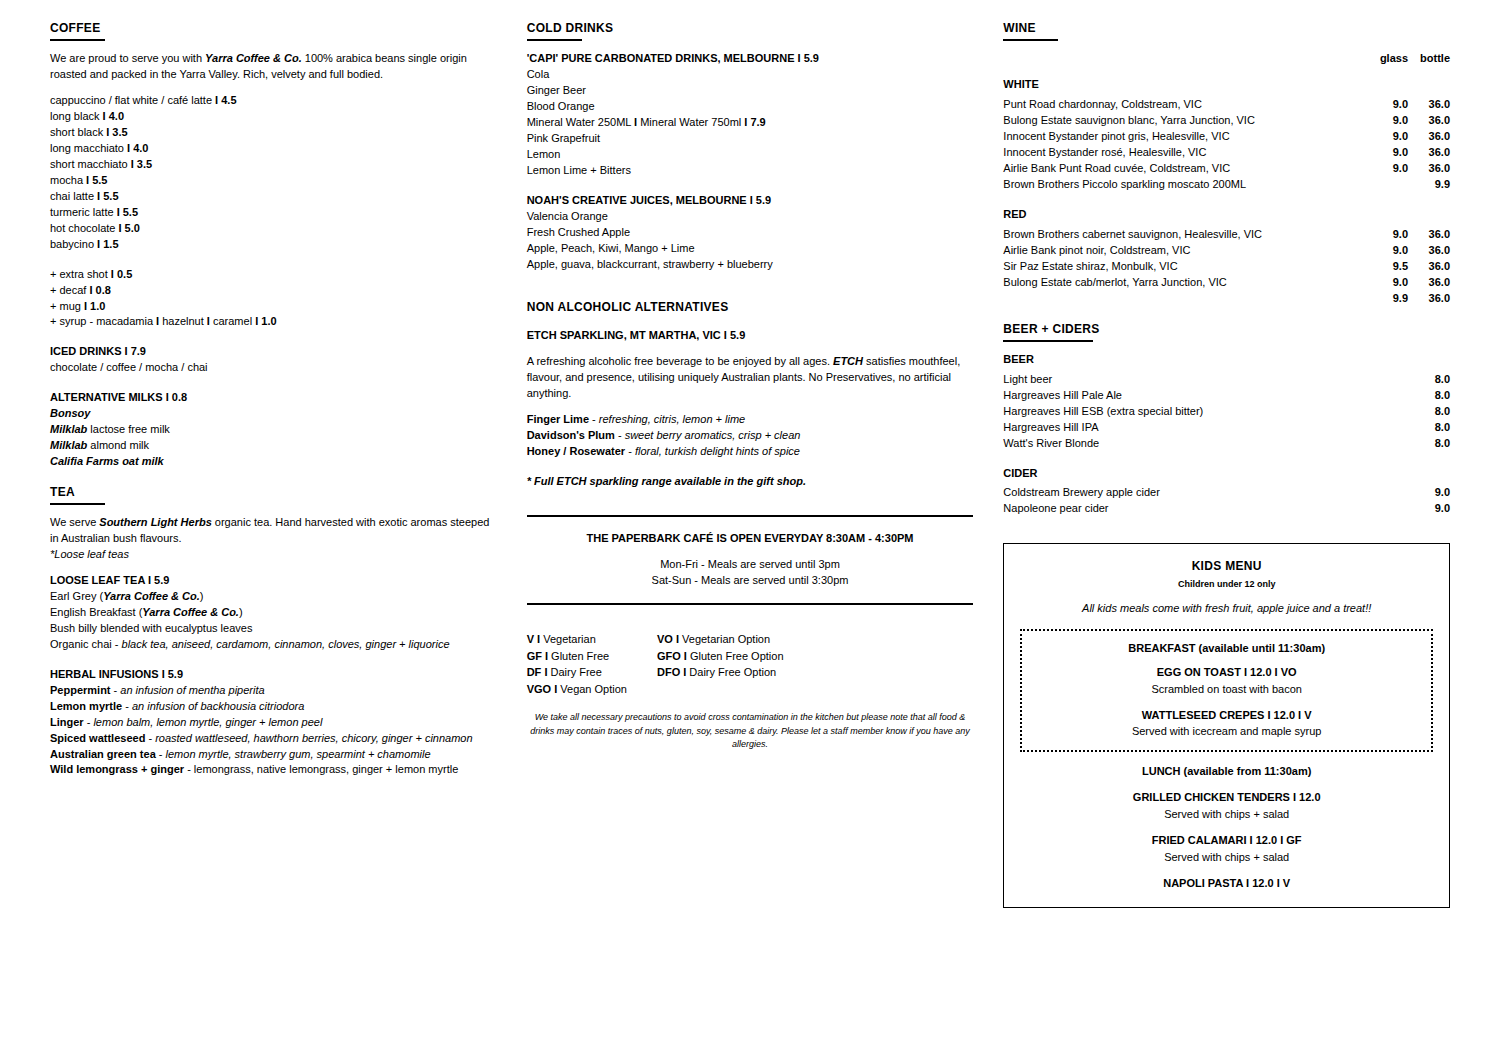COFFEE
We are proud to serve you with Yarra Coffee & Co. 100% arabica beans single origin roasted and packed in the Yarra Valley. Rich, velvety and full bodied.
cappuccino / flat white / café latte I 4.5
long black I 4.0
short black I 3.5
long macchiato I 4.0
short macchiato I 3.5
mocha I 5.5
chai latte I 5.5
turmeric latte I 5.5
hot chocolate I 5.0
babycino I 1.5
+ extra shot I 0.5
+ decaf I 0.8
+ mug I 1.0
+ syrup - macadamia I hazelnut I caramel I 1.0
ICED DRINKS I 7.9
chocolate / coffee / mocha / chai
ALTERNATIVE MILKS I 0.8
Bonsoy
Milklab lactose free milk
Milklab almond milk
Califia Farms oat milk
TEA
We serve Southern Light Herbs organic tea. Hand harvested with exotic aromas steeped in Australian bush flavours.
*Loose leaf teas
LOOSE LEAF TEA I 5.9
Earl Grey (Yarra Coffee & Co.)
English Breakfast (Yarra Coffee & Co.)
Bush billy blended with eucalyptus leaves
Organic chai - black tea, aniseed, cardamom, cinnamon, cloves, ginger + liquorice
HERBAL INFUSIONS I 5.9
Peppermint - an infusion of mentha piperita
Lemon myrtle - an infusion of backhousia citriodora
Linger - lemon balm, lemon myrtle, ginger + lemon peel
Spiced wattleseed - roasted wattleseed, hawthorn berries, chicory, ginger + cinnamon
Australian green tea - lemon myrtle, strawberry gum, spearmint + chamomile
Wild lemongrass + ginger - lemongrass, native lemongrass, ginger + lemon myrtle
COLD DRINKS
'CAPI' PURE CARBONATED DRINKS, MELBOURNE I 5.9
Cola
Ginger Beer
Blood Orange
Mineral Water 250ML I Mineral Water 750ml I 7.9
Pink Grapefruit
Lemon
Lemon Lime + Bitters
NOAH'S CREATIVE JUICES, MELBOURNE I 5.9
Valencia Orange
Fresh Crushed Apple
Apple, Peach, Kiwi, Mango + Lime
Apple, guava, blackcurrant, strawberry + blueberry
NON ALCOHOLIC ALTERNATIVES
ETCH SPARKLING, MT MARTHA, VIC I 5.9
A refreshing alcoholic free beverage to be enjoyed by all ages. ETCH satisfies mouthfeel, flavour, and presence, utilising uniquely Australian plants. No Preservatives, no artificial anything.
Finger Lime - refreshing, citris, lemon + lime
Davidson's Plum - sweet berry aromatics, crisp + clean
Honey / Rosewater - floral, turkish delight hints of spice
* Full ETCH sparkling range available in the gift shop.
THE PAPERBARK CAFÉ IS OPEN EVERYDAY 8:30AM - 4:30PM
Mon-Fri - Meals are served until 3pm
Sat-Sun - Meals are served until 3:30pm
V I Vegetarian
GF I Gluten Free
DF I Dairy Free
VGO I Vegan Option
VO I Vegetarian Option
GFO I Gluten Free Option
DFO I Dairy Free Option
We take all necessary precautions to avoid cross contamination in the kitchen but please note that all food & drinks may contain traces of nuts, gluten, soy, sesame & dairy. Please let a staff member know if you have any allergies.
WINE
| | glass | bottle |
WHITE
| Punt Road chardonnay, Coldstream, VIC | 9.0 | 36.0 |
| Bulong Estate sauvignon blanc, Yarra Junction, VIC | 9.0 | 36.0 |
| Innocent Bystander pinot gris, Healesville, VIC | 9.0 | 36.0 |
| Innocent Bystander rosé, Healesville, VIC | 9.0 | 36.0 |
| Airlie Bank Punt Road cuvée, Coldstream, VIC | 9.0 | 36.0 |
| Brown Brothers Piccolo sparkling moscato 200ML | | 9.9 |
RED
| Brown Brothers cabernet sauvignon, Healesville, VIC | 9.0 | 36.0 |
| Airlie Bank pinot noir, Coldstream, VIC | 9.0 | 36.0 |
| Sir Paz Estate shiraz, Monbulk, VIC | 9.5 | 36.0 |
| Bulong Estate cab/merlot, Yarra Junction, VIC | 9.0 | 36.0 |
| | 9.9 | 36.0 |
BEER + CIDERS
BEER
| Light beer | 8.0 |
| Hargreaves Hill Pale Ale | 8.0 |
| Hargreaves Hill ESB (extra special bitter) | 8.0 |
| Hargreaves Hill IPA | 8.0 |
| Watt's River Blonde | 8.0 |
CIDER
| Coldstream Brewery apple cider | 9.0 |
| Napoleone pear cider | 9.0 |
KIDS MENU
Children under 12 only
All kids meals come with fresh fruit, apple juice and a treat!!
BREAKFAST (available until 11:30am)
EGG ON TOAST I 12.0 I VO
Scrambled on toast with bacon
WATTLESEED CREPES I 12.0 I V
Served with icecream and maple syrup
LUNCH (available from 11:30am)
GRILLED CHICKEN TENDERS I 12.0
Served with chips + salad
FRIED CALAMARI I 12.0 I GF
Served with chips + salad
NAPOLI PASTA I 12.0 I V